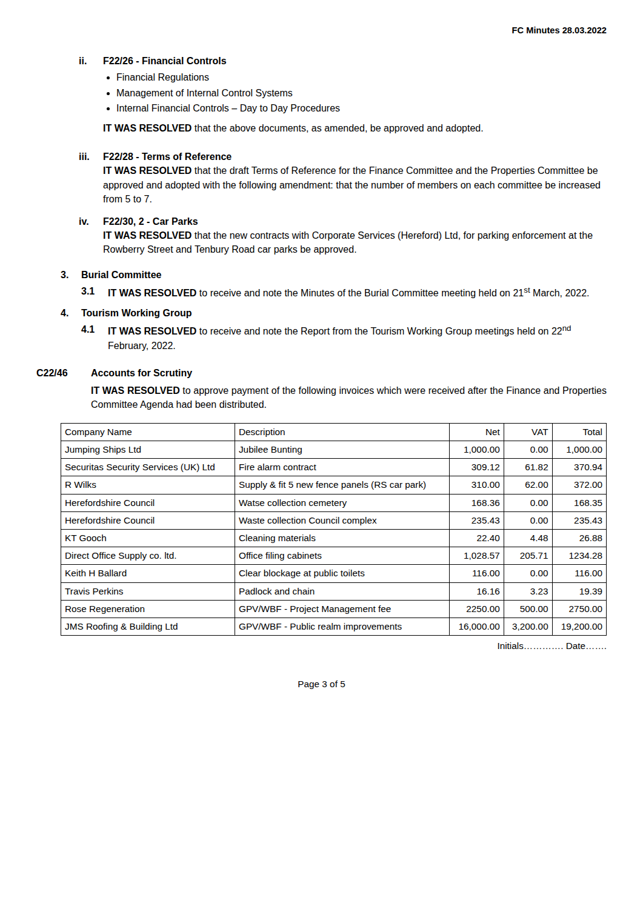FC Minutes 28.03.2022
ii.
F22/26 - Financial Controls
Financial Regulations
Management of Internal Control Systems
Internal Financial Controls – Day to Day Procedures
IT WAS RESOLVED that the above documents, as amended, be approved and adopted.
iii.
F22/28 - Terms of Reference
IT WAS RESOLVED that the draft Terms of Reference for the Finance Committee and the Properties Committee be approved and adopted with the following amendment: that the number of members on each committee be increased from 5 to 7.
iv.
F22/30, 2 - Car Parks
IT WAS RESOLVED that the new contracts with Corporate Services (Hereford) Ltd, for parking enforcement at the Rowberry Street and Tenbury Road car parks be approved.
3.
Burial Committee
3.1
IT WAS RESOLVED to receive and note the Minutes of the Burial Committee meeting held on 21st March, 2022.
4.
Tourism Working Group
4.1
IT WAS RESOLVED to receive and note the Report from the Tourism Working Group meetings held on 22nd February, 2022.
C22/46
Accounts for Scrutiny
IT WAS RESOLVED to approve payment of the following invoices which were received after the Finance and Properties Committee Agenda had been distributed.
| Company Name | Description | Net | VAT | Total |
| --- | --- | --- | --- | --- |
| Jumping Ships Ltd | Jubilee Bunting | 1,000.00 | 0.00 | 1,000.00 |
| Securitas Security Services (UK) Ltd | Fire alarm contract | 309.12 | 61.82 | 370.94 |
| R Wilks | Supply & fit 5 new fence panels (RS car park) | 310.00 | 62.00 | 372.00 |
| Herefordshire Council | Watse collection cemetery | 168.36 | 0.00 | 168.35 |
| Herefordshire Council | Waste collection Council complex | 235.43 | 0.00 | 235.43 |
| KT Gooch | Cleaning materials | 22.40 | 4.48 | 26.88 |
| Direct Office Supply co. ltd. | Office filing cabinets | 1,028.57 | 205.71 | 1234.28 |
| Keith H Ballard | Clear blockage at public toilets | 116.00 | 0.00 | 116.00 |
| Travis Perkins | Padlock and chain | 16.16 | 3.23 | 19.39 |
| Rose Regeneration | GPV/WBF - Project Management fee | 2250.00 | 500.00 | 2750.00 |
| JMS Roofing & Building Ltd | GPV/WBF - Public realm improvements | 16,000.00 | 3,200.00 | 19,200.00 |
Initials…………. Date…….
Page 3 of 5